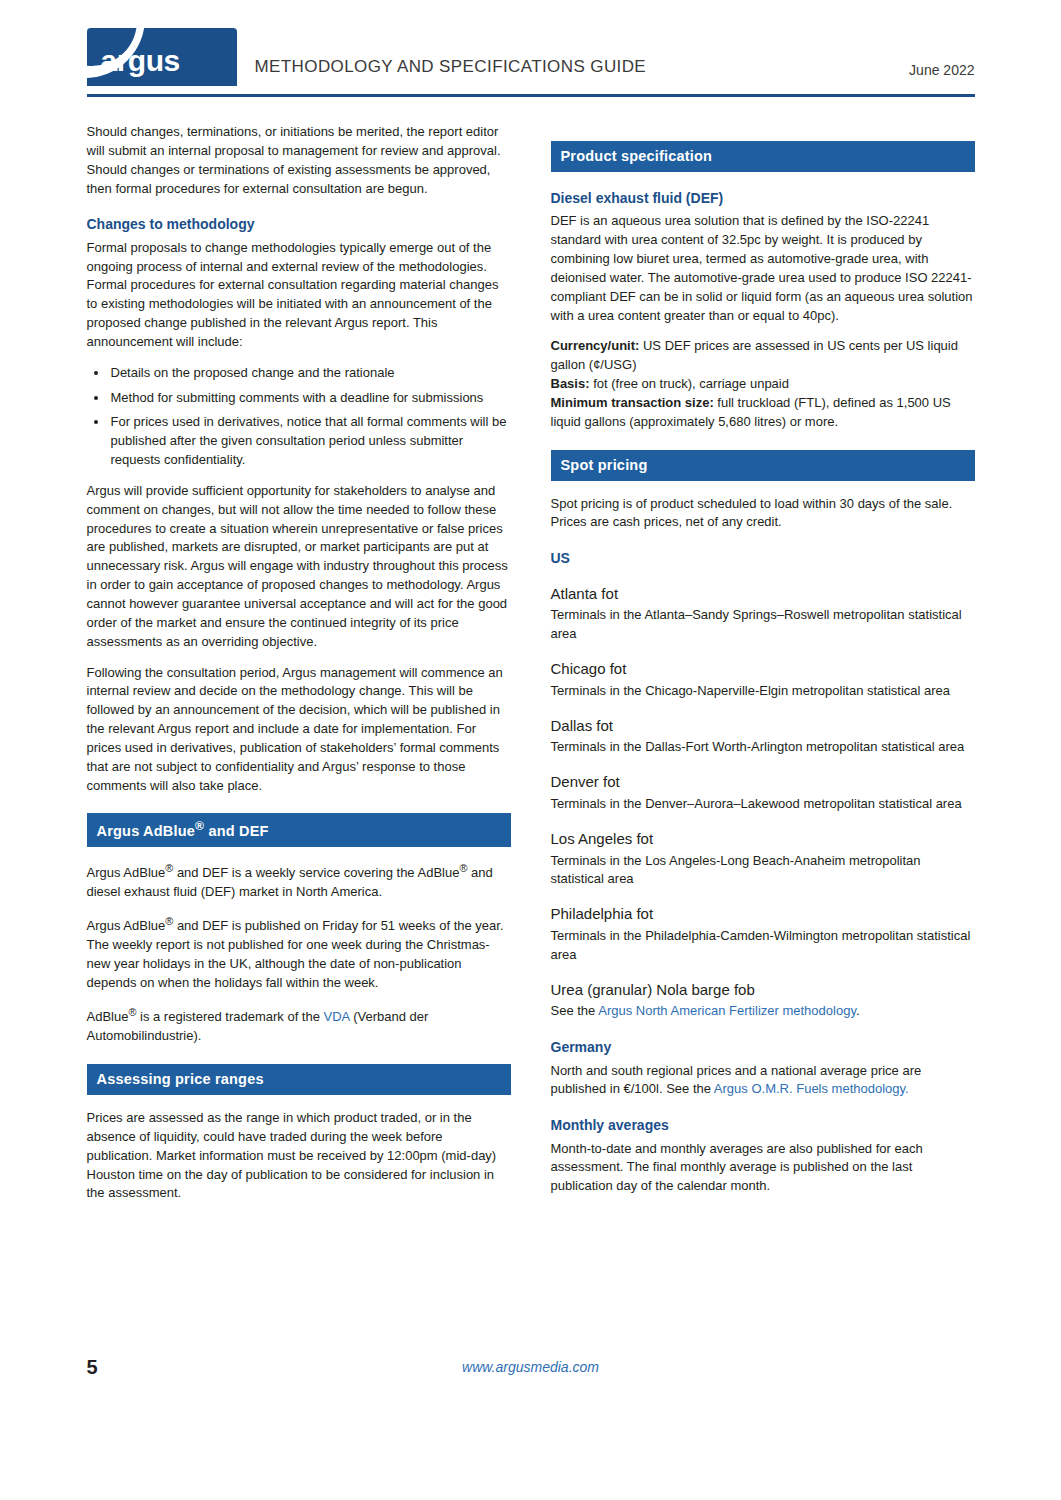argus
METHODOLOGY AND SPECIFICATIONS GUIDE
June 2022
Should changes, terminations, or initiations be merited, the report editor will submit an internal proposal to management for review and approval. Should changes or terminations of existing assessments be approved, then formal procedures for external consultation are begun.
Changes to methodology
Formal proposals to change methodologies typically emerge out of the ongoing process of internal and external review of the methodologies. Formal procedures for external consultation regarding material changes to existing methodologies will be initiated with an announcement of the proposed change published in the relevant Argus report. This announcement will include:
Details on the proposed change and the rationale
Method for submitting comments with a deadline for submissions
For prices used in derivatives, notice that all formal comments will be published after the given consultation period unless submitter requests confidentiality.
Argus will provide sufficient opportunity for stakeholders to analyse and comment on changes, but will not allow the time needed to follow these procedures to create a situation wherein unrepresentative or false prices are published, markets are disrupted, or market participants are put at unnecessary risk. Argus will engage with industry throughout this process in order to gain acceptance of proposed changes to methodology. Argus cannot however guarantee universal acceptance and will act for the good order of the market and ensure the continued integrity of its price assessments as an overriding objective.
Following the consultation period, Argus management will commence an internal review and decide on the methodology change. This will be followed by an announcement of the decision, which will be published in the relevant Argus report and include a date for implementation. For prices used in derivatives, publication of stakeholders’ formal comments that are not subject to confidentiality and Argus’ response to those comments will also take place.
Argus AdBlue® and DEF
Argus AdBlue® and DEF is a weekly service covering the AdBlue® and diesel exhaust fluid (DEF) market in North America.
Argus AdBlue® and DEF is published on Friday for 51 weeks of the year. The weekly report is not published for one week during the Christmas-new year holidays in the UK, although the date of non-publication depends on when the holidays fall within the week.
AdBlue® is a registered trademark of the VDA (Verband der Automobilindustrie).
Assessing price ranges
Prices are assessed as the range in which product traded, or in the absence of liquidity, could have traded during the week before publication. Market information must be received by 12:00pm (mid-day) Houston time on the day of publication to be considered for inclusion in the assessment.
Product specification
Diesel exhaust fluid (DEF)
DEF is an aqueous urea solution that is defined by the ISO-22241 standard with urea content of 32.5pc by weight. It is produced by combining low biuret urea, termed as automotive-grade urea, with deionised water. The automotive-grade urea used to produce ISO 22241-compliant DEF can be in solid or liquid form (as an aqueous urea solution with a urea content greater than or equal to 40pc).
Currency/unit: US DEF prices are assessed in US cents per US liquid gallon (¢/USG)
Basis: fot (free on truck), carriage unpaid
Minimum transaction size: full truckload (FTL), defined as 1,500 US liquid gallons (approximately 5,680 litres) or more.
Spot pricing
Spot pricing is of product scheduled to load within 30 days of the sale. Prices are cash prices, net of any credit.
US
Atlanta fot
Terminals in the Atlanta–Sandy Springs–Roswell metropolitan statistical area
Chicago fot
Terminals in the Chicago-Naperville-Elgin metropolitan statistical area
Dallas fot
Terminals in the Dallas-Fort Worth-Arlington metropolitan statistical area
Denver fot
Terminals in the Denver–Aurora–Lakewood metropolitan statistical area
Los Angeles fot
Terminals in the Los Angeles-Long Beach-Anaheim metropolitan statistical area
Philadelphia fot
Terminals in the Philadelphia-Camden-Wilmington metropolitan statistical area
Urea (granular) Nola barge fob
See the Argus North American Fertilizer methodology.
Germany
North and south regional prices and a national average price are published in €/100l. See the Argus O.M.R. Fuels methodology.
Monthly averages
Month-to-date and monthly averages are also published for each assessment. The final monthly average is published on the last publication day of the calendar month.
5
www.argusmedia.com